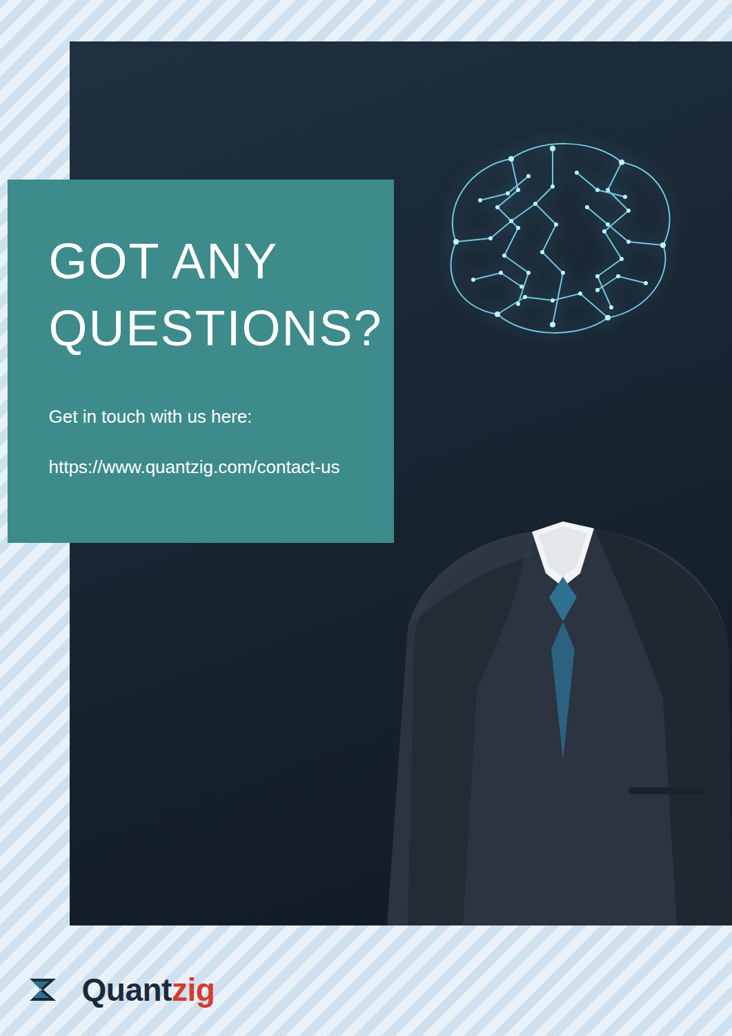Got any questions?
Get in touch with us here:
https://www.quantzig.com/contact-us
Quantzig